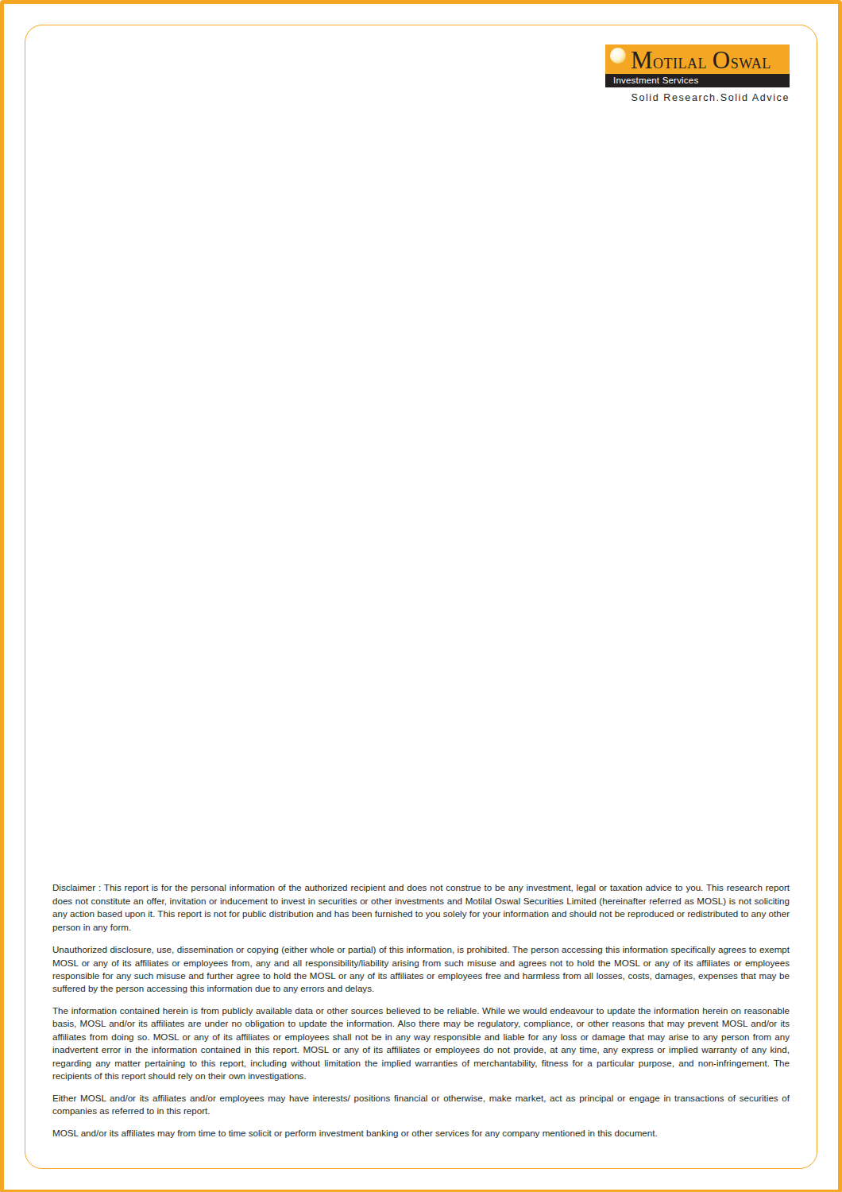Motilal Oswal Investment Services
Solid Research.Solid Advice
Disclaimer : This report is for the personal information of the authorized recipient and does not construe to be any investment, legal or taxation advice to you. This research report does not constitute an offer, invitation or inducement to invest in securities or other investments and Motilal Oswal Securities Limited (hereinafter referred as MOSL) is not soliciting any action based upon it. This report is not for public distribution and has been furnished to you solely for your information and should not be reproduced or redistributed to any other person in any form.
Unauthorized disclosure, use, dissemination or copying (either whole or partial) of this information, is prohibited. The person accessing this information specifically agrees to exempt MOSL or any of its affiliates or employees from, any and all responsibility/liability arising from such misuse and agrees not to hold the MOSL or any of its affiliates or employees responsible for any such misuse and further agree to hold the MOSL or any of its affiliates or employees free and harmless from all losses, costs, damages, expenses that may be suffered by the person accessing this information due to any errors and delays.
The information contained herein is from publicly available data or other sources believed to be reliable. While we would endeavour to update the information herein on reasonable basis, MOSL and/or its affiliates are under no obligation to update the information. Also there may be regulatory, compliance, or other reasons that may prevent MOSL and/or its affiliates from doing so. MOSL or any of its affiliates or employees shall not be in any way responsible and liable for any loss or damage that may arise to any person from any inadvertent error in the information contained in this report. MOSL or any of its affiliates or employees do not provide, at any time, any express or implied warranty of any kind, regarding any matter pertaining to this report, including without limitation the implied warranties of merchantability, fitness for a particular purpose, and non-infringement. The recipients of this report should rely on their own investigations.
Either MOSL and/or its affiliates and/or employees may have interests/ positions financial or otherwise, make market, act as principal or engage in transactions of securities of companies as referred to in this report.
MOSL and/or its affiliates may from time to time solicit or perform investment banking or other services for any company mentioned in this document.